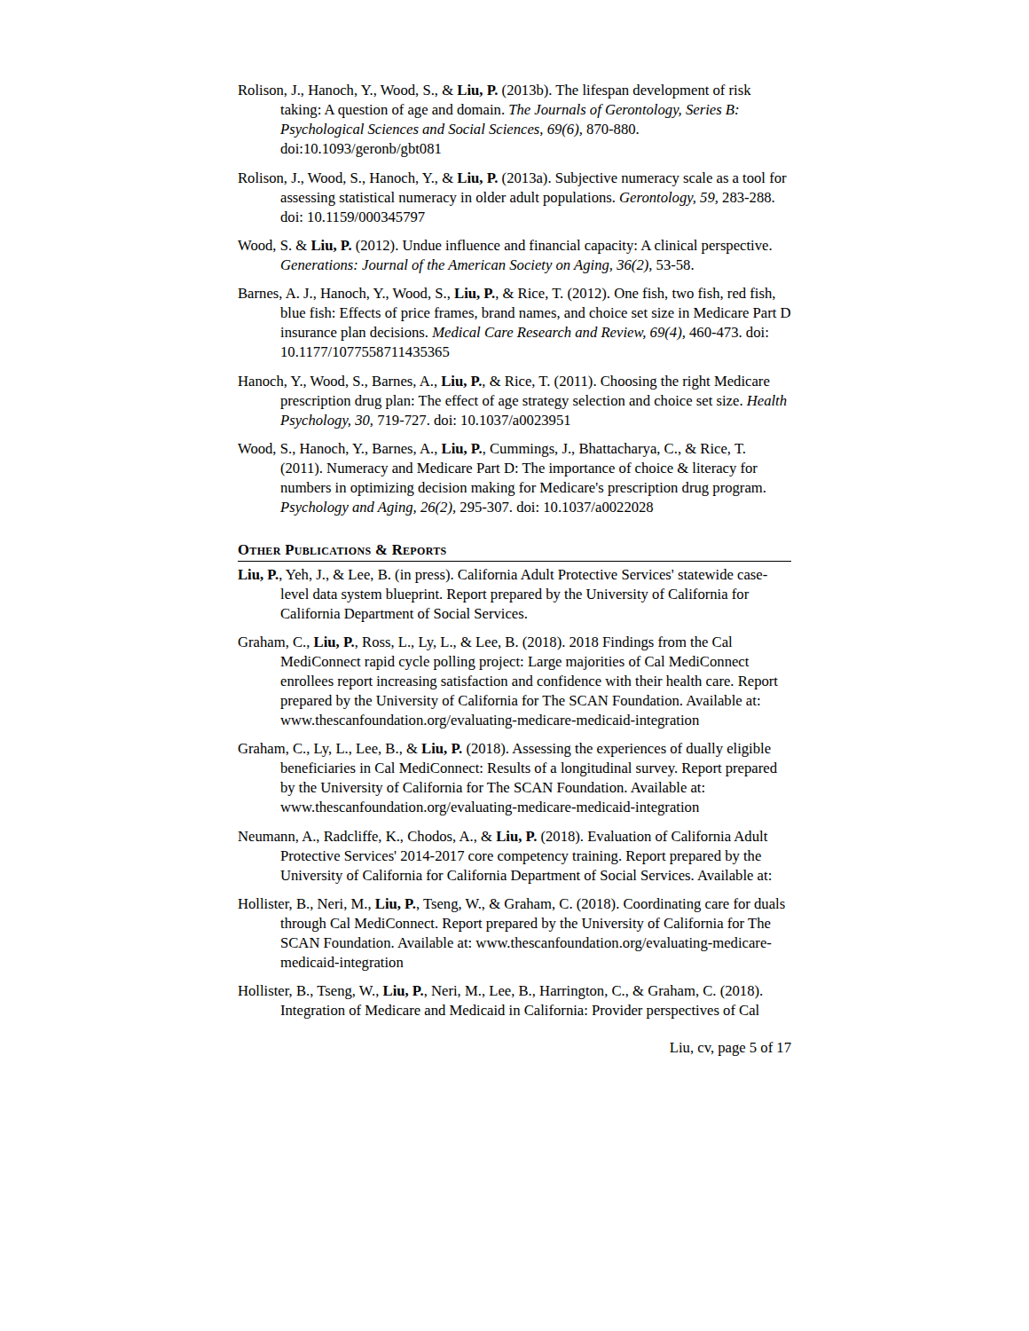Rolison, J., Hanoch, Y., Wood, S., & Liu, P. (2013b). The lifespan development of risk taking: A question of age and domain. The Journals of Gerontology, Series B: Psychological Sciences and Social Sciences, 69(6), 870-880. doi:10.1093/geronb/gbt081
Rolison, J., Wood, S., Hanoch, Y., & Liu, P. (2013a). Subjective numeracy scale as a tool for assessing statistical numeracy in older adult populations. Gerontology, 59, 283-288. doi: 10.1159/000345797
Wood, S. & Liu, P. (2012). Undue influence and financial capacity: A clinical perspective. Generations: Journal of the American Society on Aging, 36(2), 53-58.
Barnes, A. J., Hanoch, Y., Wood, S., Liu, P., & Rice, T. (2012). One fish, two fish, red fish, blue fish: Effects of price frames, brand names, and choice set size in Medicare Part D insurance plan decisions. Medical Care Research and Review, 69(4), 460-473. doi: 10.1177/1077558711435365
Hanoch, Y., Wood, S., Barnes, A., Liu, P., & Rice, T. (2011). Choosing the right Medicare prescription drug plan: The effect of age strategy selection and choice set size. Health Psychology, 30, 719-727. doi: 10.1037/a0023951
Wood, S., Hanoch, Y., Barnes, A., Liu, P., Cummings, J., Bhattacharya, C., & Rice, T. (2011). Numeracy and Medicare Part D: The importance of choice & literacy for numbers in optimizing decision making for Medicare's prescription drug program. Psychology and Aging, 26(2), 295-307. doi: 10.1037/a0022028
Other Publications & Reports
Liu, P., Yeh, J., & Lee, B. (in press). California Adult Protective Services' statewide case-level data system blueprint. Report prepared by the University of California for California Department of Social Services.
Graham, C., Liu, P., Ross, L., Ly, L., & Lee, B. (2018). 2018 Findings from the Cal MediConnect rapid cycle polling project: Large majorities of Cal MediConnect enrollees report increasing satisfaction and confidence with their health care. Report prepared by the University of California for The SCAN Foundation. Available at: www.thescanfoundation.org/evaluating-medicare-medicaid-integration
Graham, C., Ly, L., Lee, B., & Liu, P. (2018). Assessing the experiences of dually eligible beneficiaries in Cal MediConnect: Results of a longitudinal survey. Report prepared by the University of California for The SCAN Foundation. Available at: www.thescanfoundation.org/evaluating-medicare-medicaid-integration
Neumann, A., Radcliffe, K., Chodos, A., & Liu, P. (2018). Evaluation of California Adult Protective Services' 2014-2017 core competency training. Report prepared by the University of California for California Department of Social Services. Available at:
Hollister, B., Neri, M., Liu, P., Tseng, W., & Graham, C. (2018). Coordinating care for duals through Cal MediConnect. Report prepared by the University of California for The SCAN Foundation. Available at: www.thescanfoundation.org/evaluating-medicare-medicaid-integration
Hollister, B., Tseng, W., Liu, P., Neri, M., Lee, B., Harrington, C., & Graham, C. (2018). Integration of Medicare and Medicaid in California: Provider perspectives of Cal
Liu, cv, page 5 of 17